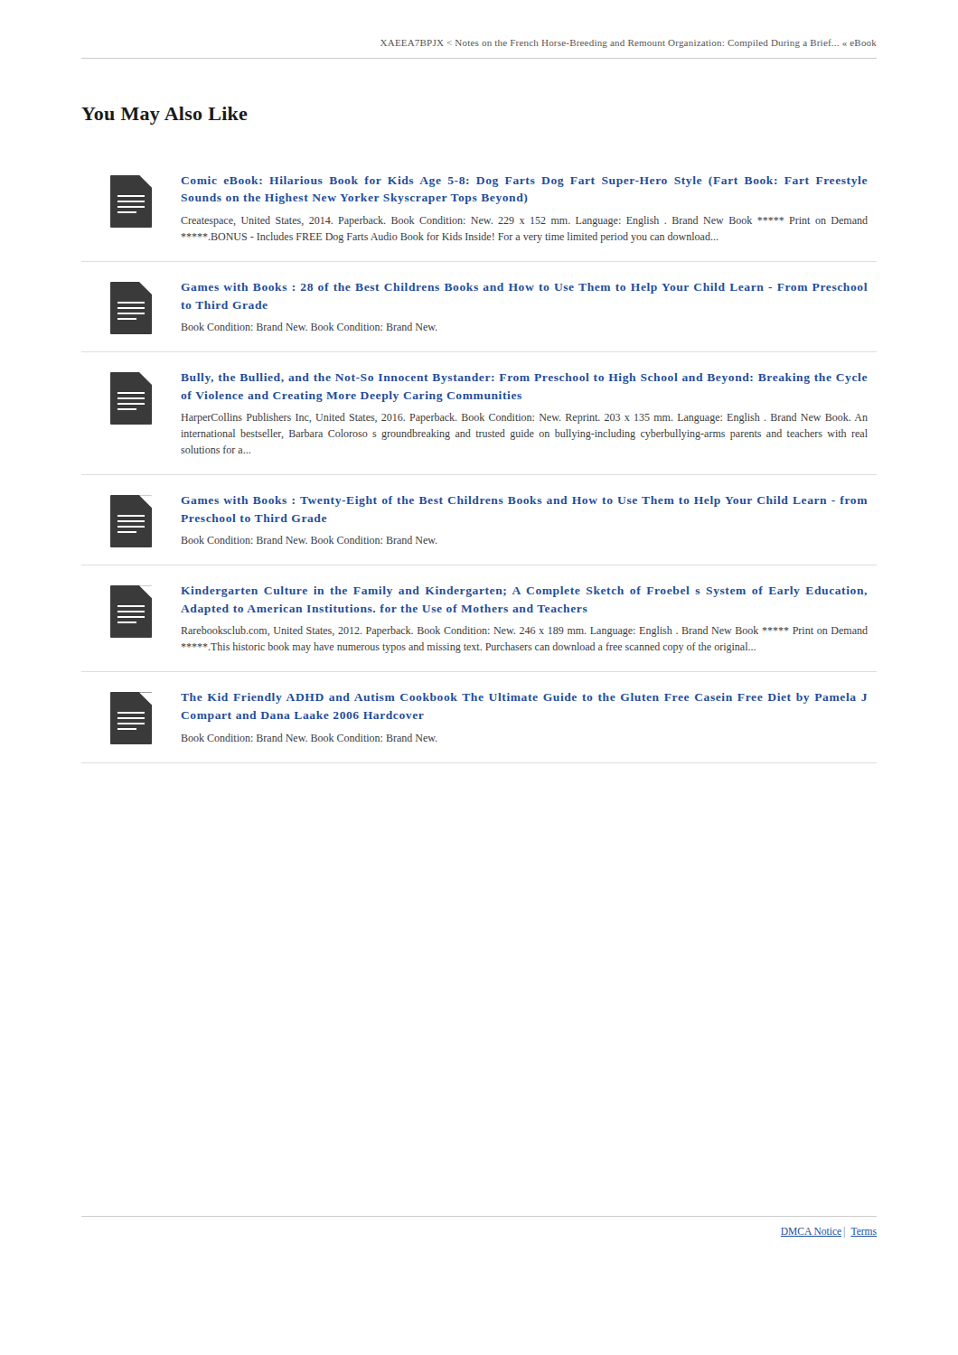XAEEA7BPJX < Notes on the French Horse-Breeding and Remount Organization: Compiled During a Brief... « eBook
You May Also Like
Comic eBook: Hilarious Book for Kids Age 5-8: Dog Farts Dog Fart Super-Hero Style (Fart Book: Fart Freestyle Sounds on the Highest New Yorker Skyscraper Tops Beyond)
Createspace, United States, 2014. Paperback. Book Condition: New. 229 x 152 mm. Language: English . Brand New Book ***** Print on Demand *****.BONUS - Includes FREE Dog Farts Audio Book for Kids Inside! For a very time limited period you can download...
Games with Books : 28 of the Best Childrens Books and How to Use Them to Help Your Child Learn - From Preschool to Third Grade
Book Condition: Brand New. Book Condition: Brand New.
Bully, the Bullied, and the Not-So Innocent Bystander: From Preschool to High School and Beyond: Breaking the Cycle of Violence and Creating More Deeply Caring Communities
HarperCollins Publishers Inc, United States, 2016. Paperback. Book Condition: New. Reprint. 203 x 135 mm. Language: English . Brand New Book. An international bestseller, Barbara Coloroso s groundbreaking and trusted guide on bullying-including cyberbullying-arms parents and teachers with real solutions for a...
Games with Books : Twenty-Eight of the Best Childrens Books and How to Use Them to Help Your Child Learn - from Preschool to Third Grade
Book Condition: Brand New. Book Condition: Brand New.
Kindergarten Culture in the Family and Kindergarten; A Complete Sketch of Froebel s System of Early Education, Adapted to American Institutions. for the Use of Mothers and Teachers
Rarebooksclub.com, United States, 2012. Paperback. Book Condition: New. 246 x 189 mm. Language: English . Brand New Book ***** Print on Demand *****.This historic book may have numerous typos and missing text. Purchasers can download a free scanned copy of the original...
The Kid Friendly ADHD and Autism Cookbook The Ultimate Guide to the Gluten Free Casein Free Diet by Pamela J Compart and Dana Laake 2006 Hardcover
Book Condition: Brand New. Book Condition: Brand New.
DMCA Notice|Terms